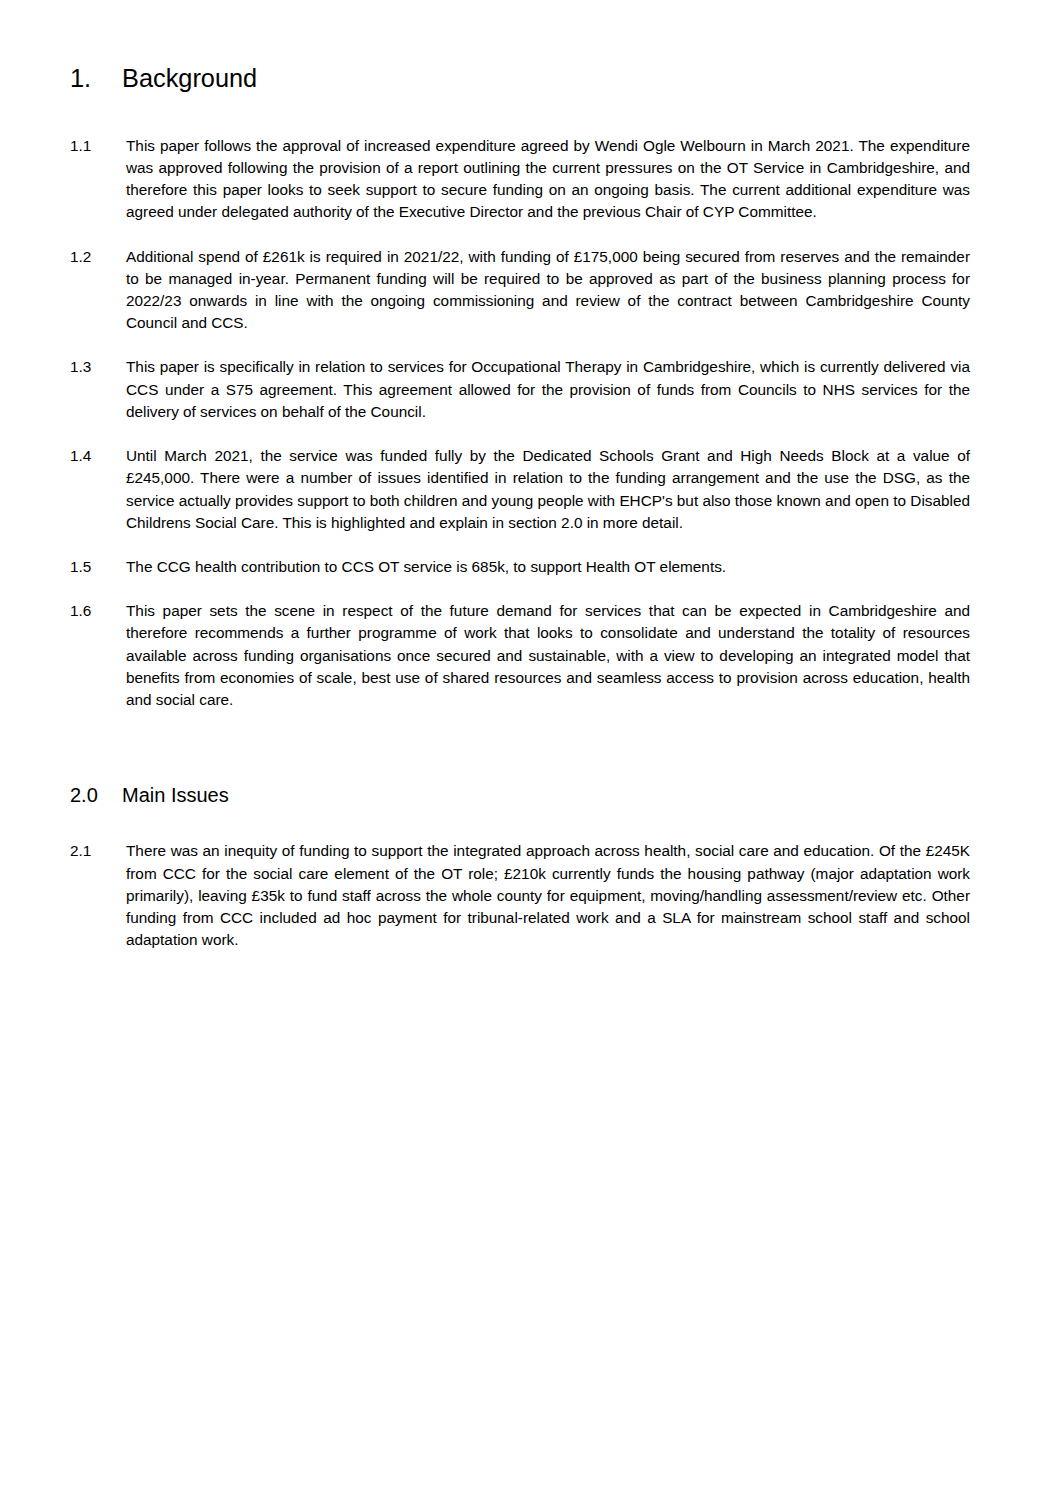1.
Background
1.1
This paper follows the approval of increased expenditure agreed by Wendi Ogle Welbourn in March 2021. The expenditure was approved following the provision of a report outlining the current pressures on the OT Service in Cambridgeshire, and therefore this paper looks to seek support to secure funding on an ongoing basis. The current additional expenditure was agreed under delegated authority of the Executive Director and the previous Chair of CYP Committee.
1.2
Additional spend of £261k is required in 2021/22, with funding of £175,000 being secured from reserves and the remainder to be managed in-year. Permanent funding will be required to be approved as part of the business planning process for 2022/23 onwards in line with the ongoing commissioning and review of the contract between Cambridgeshire County Council and CCS.
1.3
This paper is specifically in relation to services for Occupational Therapy in Cambridgeshire, which is currently delivered via CCS under a S75 agreement. This agreement allowed for the provision of funds from Councils to NHS services for the delivery of services on behalf of the Council.
1.4
Until March 2021, the service was funded fully by the Dedicated Schools Grant and High Needs Block at a value of £245,000. There were a number of issues identified in relation to the funding arrangement and the use the DSG, as the service actually provides support to both children and young people with EHCP's but also those known and open to Disabled Childrens Social Care. This is highlighted and explain in section 2.0 in more detail.
1.5
The CCG health contribution to CCS OT service is 685k, to support Health OT elements.
1.6
This paper sets the scene in respect of the future demand for services that can be expected in Cambridgeshire and therefore recommends a further programme of work that looks to consolidate and understand the totality of resources available across funding organisations once secured and sustainable, with a view to developing an integrated model that benefits from economies of scale, best use of shared resources and seamless access to provision across education, health and social care.
2.0
Main Issues
2.1
There was an inequity of funding to support the integrated approach across health, social care and education. Of the £245K from CCC for the social care element of the OT role; £210k currently funds the housing pathway (major adaptation work primarily), leaving £35k to fund staff across the whole county for equipment, moving/handling assessment/review etc. Other funding from CCC included ad hoc payment for tribunal-related work and a SLA for mainstream school staff and school adaptation work.